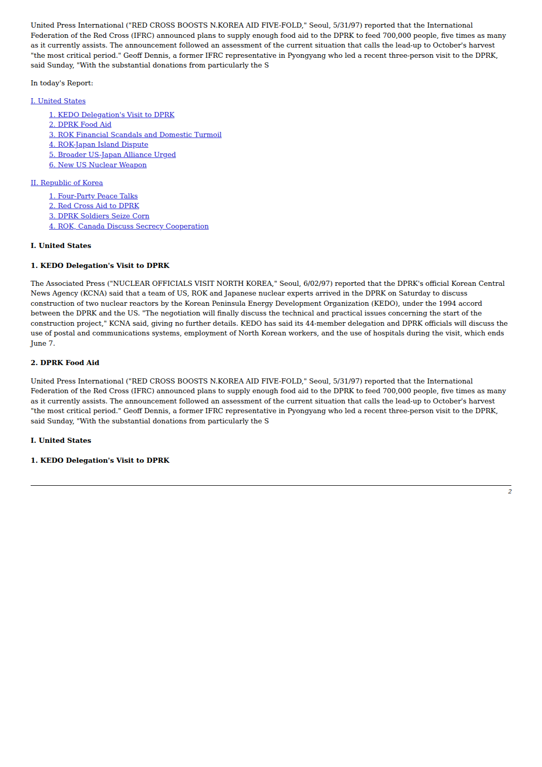United Press International ("RED CROSS BOOSTS N.KOREA AID FIVE-FOLD," Seoul, 5/31/97) reported that the International Federation of the Red Cross (IFRC) announced plans to supply enough food aid to the DPRK to feed 700,000 people, five times as many as it currently assists. The announcement followed an assessment of the current situation that calls the lead-up to October's harvest "the most critical period." Geoff Dennis, a former IFRC representative in Pyongyang who led a recent three-person visit to the DPRK, said Sunday, "With the substantial donations from particularly the S
In today's Report:
I. United States
1. KEDO Delegation's Visit to DPRK
2. DPRK Food Aid
3. ROK Financial Scandals and Domestic Turmoil
4. ROK-Japan Island Dispute
5. Broader US-Japan Alliance Urged
6. New US Nuclear Weapon
II. Republic of Korea
1. Four-Party Peace Talks
2. Red Cross Aid to DPRK
3. DPRK Soldiers Seize Corn
4. ROK, Canada Discuss Secrecy Cooperation
I. United States
1. KEDO Delegation's Visit to DPRK
The Associated Press ("NUCLEAR OFFICIALS VISIT NORTH KOREA," Seoul, 6/02/97) reported that the DPRK's official Korean Central News Agency (KCNA) said that a team of US, ROK and Japanese nuclear experts arrived in the DPRK on Saturday to discuss construction of two nuclear reactors by the Korean Peninsula Energy Development Organization (KEDO), under the 1994 accord between the DPRK and the US. "The negotiation will finally discuss the technical and practical issues concerning the start of the construction project," KCNA said, giving no further details. KEDO has said its 44-member delegation and DPRK officials will discuss the use of postal and communications systems, employment of North Korean workers, and the use of hospitals during the visit, which ends June 7.
2. DPRK Food Aid
United Press International ("RED CROSS BOOSTS N.KOREA AID FIVE-FOLD," Seoul, 5/31/97) reported that the International Federation of the Red Cross (IFRC) announced plans to supply enough food aid to the DPRK to feed 700,000 people, five times as many as it currently assists. The announcement followed an assessment of the current situation that calls the lead-up to October's harvest "the most critical period." Geoff Dennis, a former IFRC representative in Pyongyang who led a recent three-person visit to the DPRK, said Sunday, "With the substantial donations from particularly the S
I. United States
1. KEDO Delegation's Visit to DPRK
2